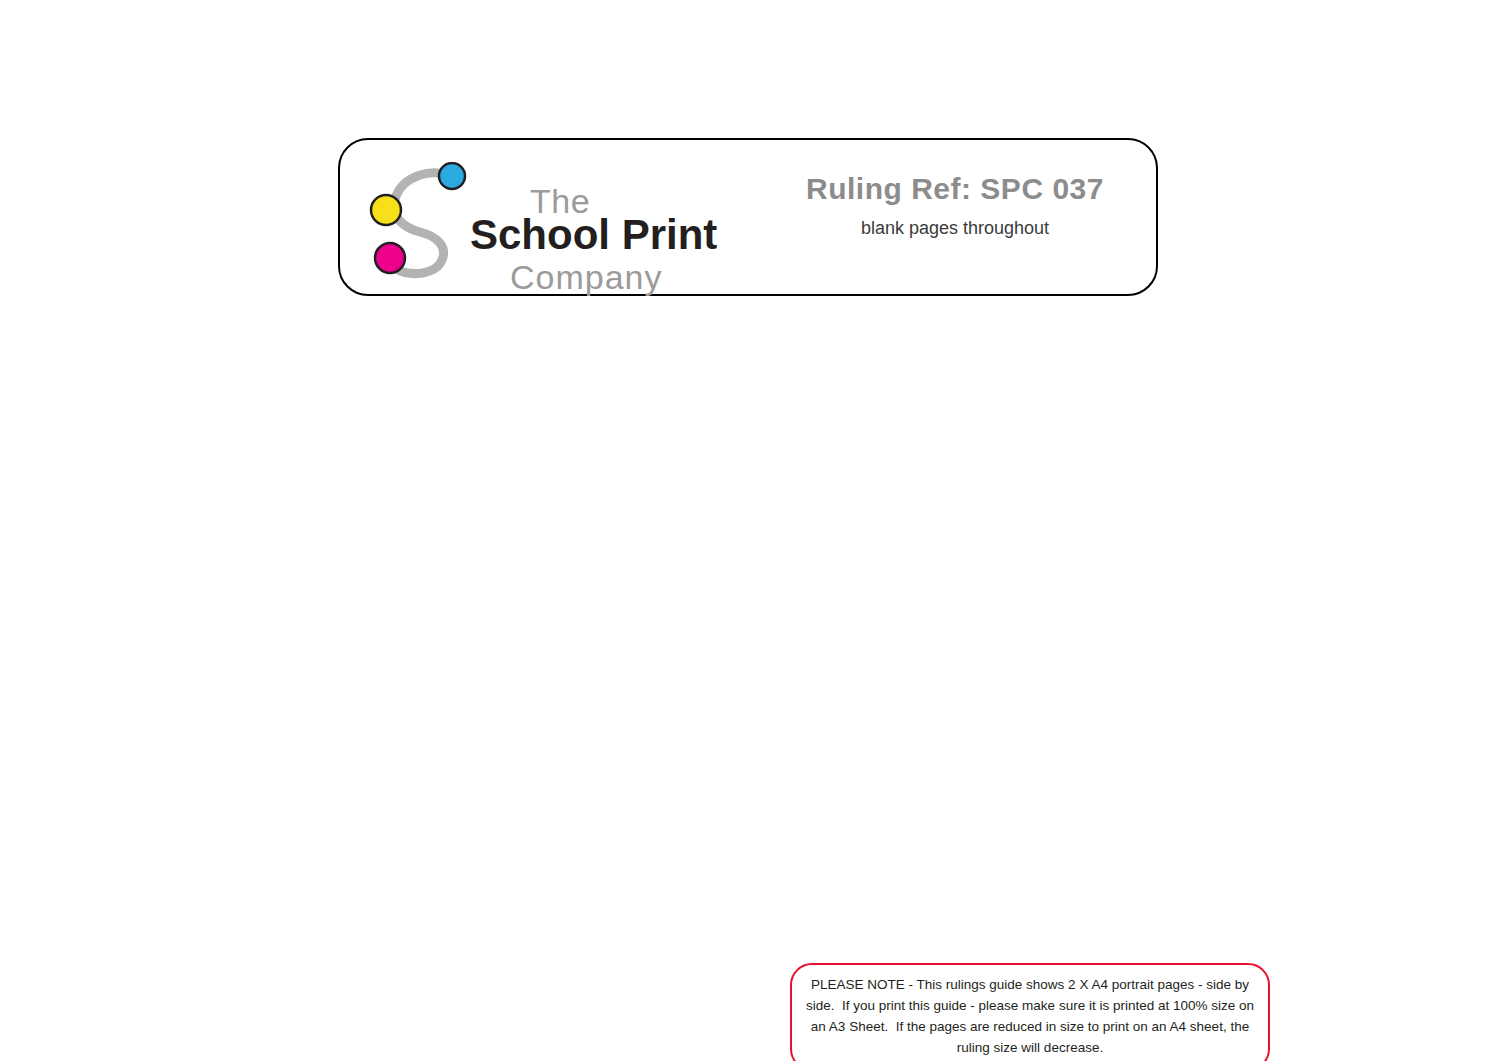The
School Print
Company
Ruling Ref: SPC 037
blank pages throughout
PLEASE NOTE - This rulings guide shows 2 X A4 portrait pages - side by side. If you print this guide - please make sure it is printed at 100% size on an A3 Sheet. If the pages are reduced in size to print on an A4 sheet, the ruling size will decrease.